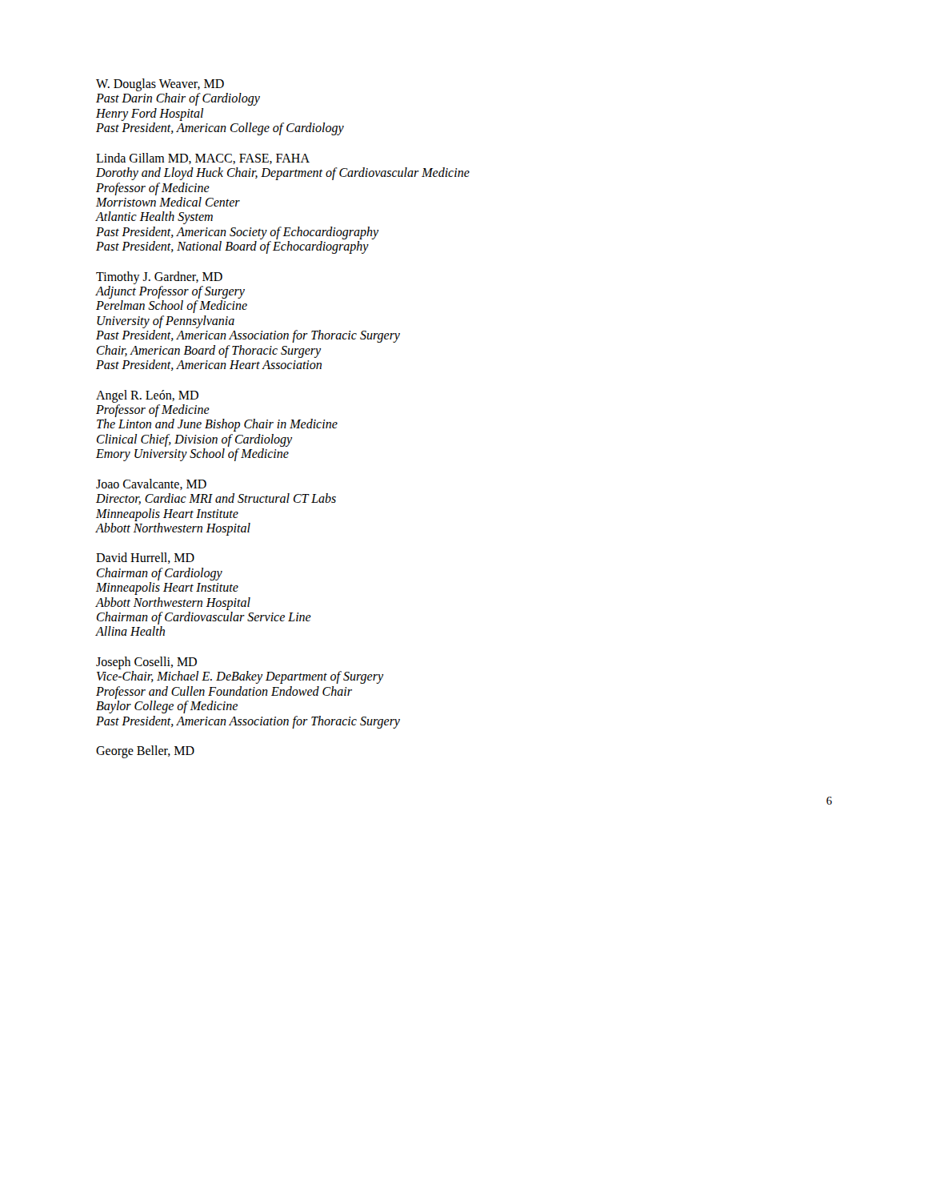W. Douglas Weaver, MD
Past Darin Chair of Cardiology
Henry Ford Hospital
Past President, American College of Cardiology
Linda Gillam MD, MACC, FASE, FAHA
Dorothy and Lloyd Huck Chair, Department of Cardiovascular Medicine
Professor of Medicine
Morristown Medical Center
Atlantic Health System
Past President, American Society of Echocardiography
Past President, National Board of Echocardiography
Timothy J. Gardner, MD
Adjunct Professor of Surgery
Perelman School of Medicine
University of Pennsylvania
Past President, American Association for Thoracic Surgery
Chair, American Board of Thoracic Surgery
Past President, American Heart Association
Angel R. León, MD
Professor of Medicine
The Linton and June Bishop Chair in Medicine
Clinical Chief, Division of Cardiology
Emory University School of Medicine
Joao Cavalcante, MD
Director, Cardiac MRI and Structural CT Labs
Minneapolis Heart Institute
Abbott Northwestern Hospital
David Hurrell, MD
Chairman of Cardiology
Minneapolis Heart Institute
Abbott Northwestern Hospital
Chairman of Cardiovascular Service Line
Allina Health
Joseph Coselli, MD
Vice-Chair, Michael E. DeBakey Department of Surgery
Professor and Cullen Foundation Endowed Chair
Baylor College of Medicine
Past President, American Association for Thoracic Surgery
George Beller, MD
6